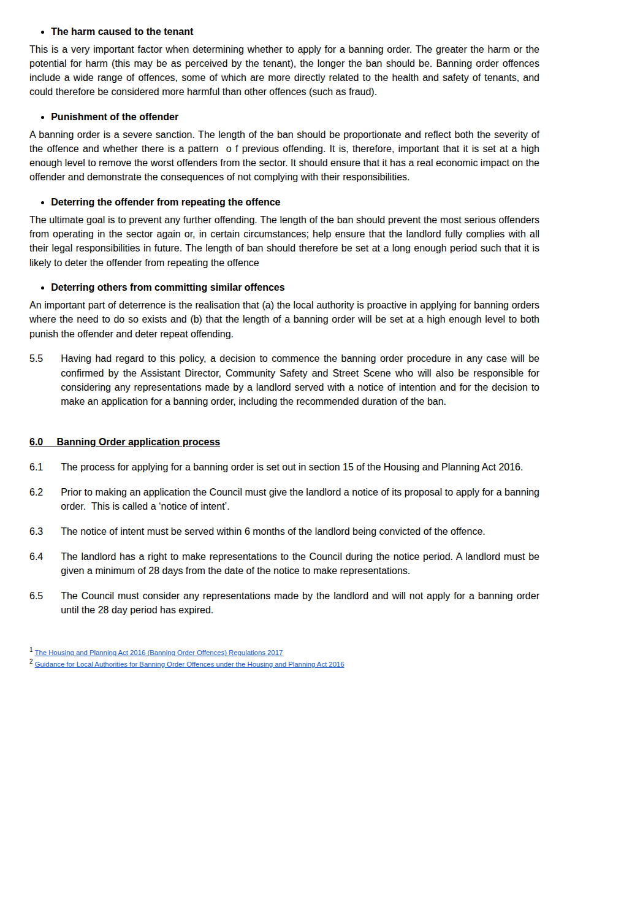The harm caused to the tenant
This is a very important factor when determining whether to apply for a banning order. The greater the harm or the potential for harm (this may be as perceived by the tenant), the longer the ban should be. Banning order offences include a wide range of offences, some of which are more directly related to the health and safety of tenants, and could therefore be considered more harmful than other offences (such as fraud).
Punishment of the offender
A banning order is a severe sanction. The length of the ban should be proportionate and reflect both the severity of the offence and whether there is a pattern o f previous offending. It is, therefore, important that it is set at a high enough level to remove the worst offenders from the sector. It should ensure that it has a real economic impact on the offender and demonstrate the consequences of not complying with their responsibilities.
Deterring the offender from repeating the offence
The ultimate goal is to prevent any further offending. The length of the ban should prevent the most serious offenders from operating in the sector again or, in certain circumstances; help ensure that the landlord fully complies with all their legal responsibilities in future. The length of ban should therefore be set at a long enough period such that it is likely to deter the offender from repeating the offence
Deterring others from committing similar offences
An important part of deterrence is the realisation that (a) the local authority is proactive in applying for banning orders where the need to do so exists and (b) that the length of a banning order will be set at a high enough level to both punish the offender and deter repeat offending.
| 5.5 | Having had regard to this policy, a decision to commence the banning order procedure in any case will be confirmed by the Assistant Director, Community Safety and Street Scene who will also be responsible for considering any representations made by a landlord served with a notice of intention and for the decision to make an application for a banning order, including the recommended duration of the ban. |
6.0 Banning Order application process
| 6.1 | The process for applying for a banning order is set out in section 15 of the Housing and Planning Act 2016. |
| 6.2 | Prior to making an application the Council must give the landlord a notice of its proposal to apply for a banning order. This is called a ‘notice of intent’. |
| 6.3 | The notice of intent must be served within 6 months of the landlord being convicted of the offence. |
| 6.4 | The landlord has a right to make representations to the Council during the notice period. A landlord must be given a minimum of 28 days from the date of the notice to make representations. |
| 6.5 | The Council must consider any representations made by the landlord and will not apply for a banning order until the 28 day period has expired. |
1 The Housing and Planning Act 2016 (Banning Order Offences) Regulations 2017
2 Guidance for Local Authorities for Banning Order Offences under the Housing and Planning Act 2016